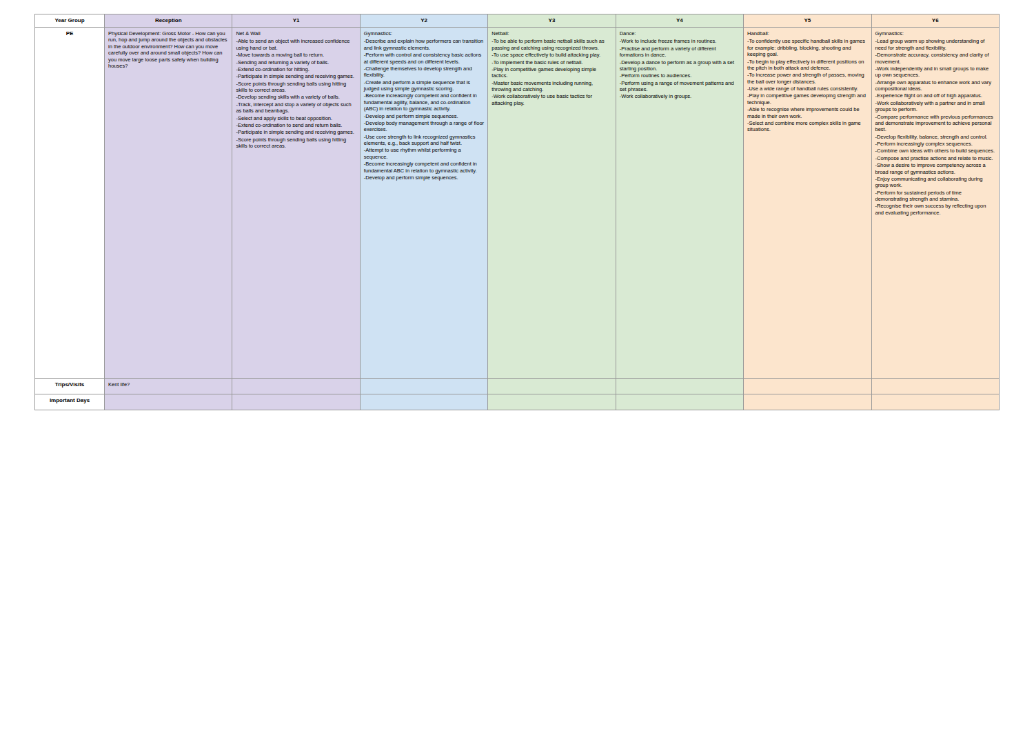| Year Group | Reception | Y1 | Y2 | Y3 | Y4 | Y5 | Y6 |
| --- | --- | --- | --- | --- | --- | --- | --- |
| PE | Physical Development: Gross Motor - How can you run, hop and jump around the objects and obstacles in the outdoor environment? How can you move carefully over and around small objects? How can you move large loose parts safely when building houses? | Net & Wall Able to send an object with increased confidence using hand or bat. Move towards a moving ball to return. Sending and returning a variety of balls. Extend co-ordination for hitting. Participate in simple sending and receiving games. Score points through sending balls using hitting skills to correct areas. Develop sending skills with a variety of balls. Track, intercept and stop a variety of objects such as balls and beanbags. Select and apply skills to beat opposition. Extend co-ordination to send and return balls. Participate in simple sending and receiving games. Score points through sending balls using hitting skills to correct areas. | Gymnastics: Describe and explain how performers can transition and link gymnastic elements. Perform with control and consistency basic actions at different speeds and on different levels. Challenge themselves to develop strength and flexibility. Create and perform a simple sequence that is judged using simple gymnastic scoring. Become increasingly competent and confident in fundamental agility, balance, and co-ordination (ABC) in relation to gymnastic activity. Develop and perform simple sequences. Develop body management through a range of floor exercises. Use core strength to link recognized gymnastics elements, e.g., back support and half twist. Attempt to use rhythm whilst performing a sequence. Become increasingly competent and confident in fundamental ABC in relation to gymnastic activity. Develop and perform simple sequences. | Netball: To be able to perform basic netball skills such as passing and catching using recognized throws. To use space effectively to build attacking play. To implement the basic rules of netball. Play in competitive games developing simple tactics. Master basic movements including running, throwing and catching. Work collaboratively to use basic tactics for attacking play. | Dance: Work to include freeze frames in routines. Practise and perform a variety of different formations in dance. Develop a dance to perform as a group with a set starting position. Perform routines to audiences. Perform using a range of movement patterns and set phrases. Work collaboratively in groups. | Handball: To confidently use specific handball skills in games for example: dribbling, blocking, shooting and keeping goal. To begin to play effectively in different positions on the pitch in both attack and defence. To increase power and strength of passes, moving the ball over longer distances. Use a wide range of handball rules consistently. Play in competitive games developing strength and technique. Able to recognise where improvements could be made in their own work. Select and combine more complex skills in game situations. | Gymnastics: Lead group warm up showing understanding of need for strength and flexibility. Demonstrate accuracy, consistency and clarity of movement. Work independently and in small groups to make up own sequences. Arrange own apparatus to enhance work and vary compositional ideas. Experience flight on and off of high apparatus. Work collaboratively with a partner and in small groups to perform. Compare performance with previous performances and demonstrate improvement to achieve personal best. Develop flexibility, balance, strength and control. Perform increasingly complex sequences. Combine own ideas with others to build sequences. Compose and practise actions and relate to music. Show a desire to improve competency across a broad range of gymnastics actions. Enjoy communicating and collaborating during group work. Perform for sustained periods of time demonstrating strength and stamina. Recognise their own success by reflecting upon and evaluating performance. |
| Trips/Visits | Kent life? | | | | | | |
| Important Days | | | | | | | |